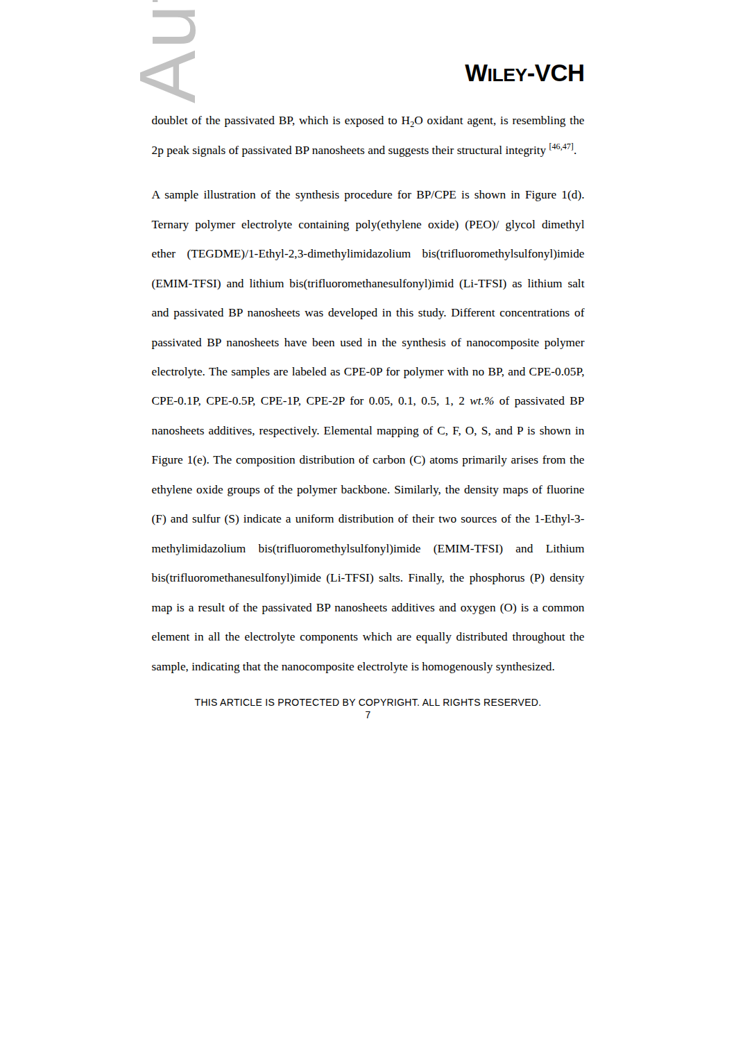WILEY-VCH
Author Manuscript
doublet of the passivated BP, which is exposed to H2O oxidant agent, is resembling the 2p peak signals of passivated BP nanosheets and suggests their structural integrity [46,47].
A sample illustration of the synthesis procedure for BP/CPE is shown in Figure 1(d). Ternary polymer electrolyte containing poly(ethylene oxide) (PEO)/ glycol dimethyl ether (TEGDME)/1-Ethyl-2,3-dimethylimidazolium bis(trifluoromethylsulfonyl)imide (EMIM-TFSI) and lithium bis(trifluoromethanesulfonyl)imid (Li-TFSI) as lithium salt and passivated BP nanosheets was developed in this study. Different concentrations of passivated BP nanosheets have been used in the synthesis of nanocomposite polymer electrolyte. The samples are labeled as CPE-0P for polymer with no BP, and CPE-0.05P, CPE-0.1P, CPE-0.5P, CPE-1P, CPE-2P for 0.05, 0.1, 0.5, 1, 2 wt.% of passivated BP nanosheets additives, respectively. Elemental mapping of C, F, O, S, and P is shown in Figure 1(e). The composition distribution of carbon (C) atoms primarily arises from the ethylene oxide groups of the polymer backbone. Similarly, the density maps of fluorine (F) and sulfur (S) indicate a uniform distribution of their two sources of the 1-Ethyl-3-methylimidazolium bis(trifluoromethylsulfonyl)imide (EMIM-TFSI) and Lithium bis(trifluoromethanesulfonyl)imide (Li-TFSI) salts. Finally, the phosphorus (P) density map is a result of the passivated BP nanosheets additives and oxygen (O) is a common element in all the electrolyte components which are equally distributed throughout the sample, indicating that the nanocomposite electrolyte is homogenously synthesized.
THIS ARTICLE IS PROTECTED BY COPYRIGHT. ALL RIGHTS RESERVED. 7